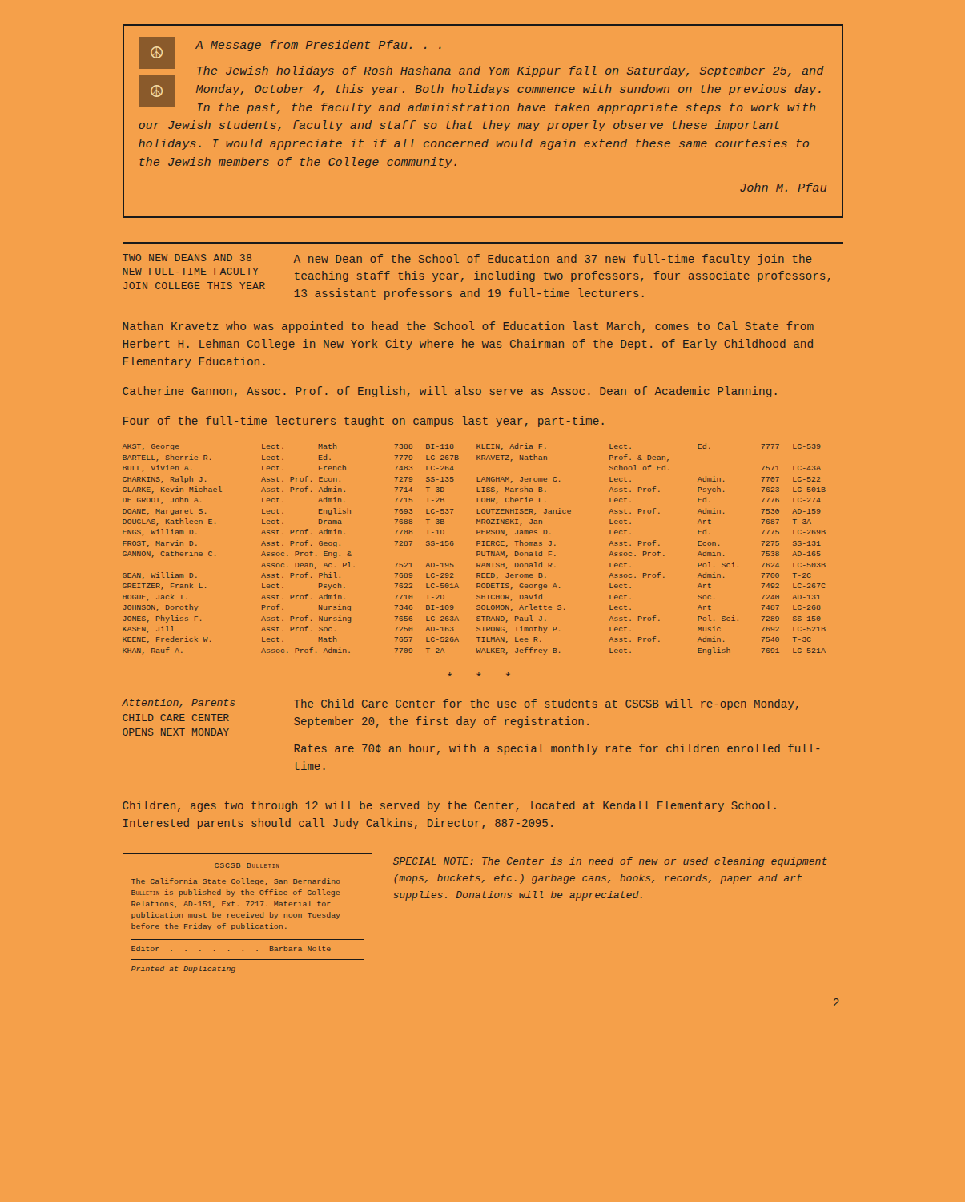☮
☮
A Message from President Pfau. . .
The Jewish holidays of Rosh Hashana and Yom Kippur fall on Saturday, September 25, and Monday, October 4, this year. Both holidays commence with sundown on the previous day. In the past, the faculty and administration have taken appropriate steps to work with our Jewish students, faculty and staff so that they may properly observe these important holidays. I would appreciate it if all concerned would again extend these same courtesies to the Jewish members of the College community.
John M. Pfau
TWO NEW DEANS AND 38
NEW FULL-TIME FACULTY
JOIN COLLEGE THIS YEAR
A new Dean of the School of Education and 37 new full-time faculty join the teaching staff this year, including two professors, four associate professors, 13 assistant professors and 19 full-time lecturers.
Nathan Kravetz who was appointed to head the School of Education last March, comes to Cal State from Herbert H. Lehman College in New York City where he was Chairman of the Dept. of Early Childhood and Elementary Education.
Catherine Gannon, Assoc. Prof. of English, will also serve as Assoc. Dean of Academic Planning.
Four of the full-time lecturers taught on campus last year, part-time.
| AKST, George | Lect. | Math | 7388 | BI-118 | KLEIN, Adria F. | Lect. | Ed. | 7777 | LC-539 |
| BARTELL, Sherrie R. | Lect. | Ed. | 7779 | LC-267B | KRAVETZ, Nathan | Prof. & Dean, | | | |
| BULL, Vivien A. | Lect. | French | 7483 | LC-264 | | School of Ed. | 7571 | LC-43A |
| CHARKINS, Ralph J. | Asst. Prof. Econ. | 7279 | SS-135 | LANGHAM, Jerome C. | Lect. | Admin. | 7707 | LC-522 |
| CLARKE, Kevin Michael | Asst. Prof. Admin. | 7714 | T-3D | LISS, Marsha B. | Asst. Prof. | Psych. | 7623 | LC-501B |
| DE GROOT, John A. | Lect. | Admin. | 7715 | T-2B | LOHR, Cherie L. | Lect. | Ed. | 7776 | LC-274 |
| DOANE, Margaret S. | Lect. | English | 7693 | LC-537 | LOUTZENHISER, Janice | Asst. Prof. | Admin. | 7530 | AD-159 |
| DOUGLAS, Kathleen E. | Lect. | Drama | 7688 | T-3B | MROZINSKI, Jan | Lect. | Art | 7687 | T-3A |
| ENGS, William D. | Asst. Prof. Admin. | 7708 | T-1D | PERSON, James D. | Lect. | Ed. | 7775 | LC-269B |
| FROST, Marvin D. | Asst. Prof. Geog. | 7287 | SS-156 | PIERCE, Thomas J. | Asst. Prof. | Econ. | 7275 | SS-131 |
| GANNON, Catherine C. | Assoc. Prof. Eng. & | | | PUTNAM, Donald F. | Assoc. Prof. | Admin. | 7538 | AD-165 |
| | Assoc. Dean, Ac. Pl. | 7521 | AD-195 | RANISH, Donald R. | Lect. | Pol. Sci. | 7624 | LC-503B |
| GEAN, William D. | Asst. Prof. Phil. | 7689 | LC-292 | REED, Jerome B. | Assoc. Prof. | Admin. | 7700 | T-2C |
| GREITZER, Frank L. | Lect. | Psych. | 7622 | LC-501A | RODETIS, George A. | Lect. | Art | 7492 | LC-267C |
| HOGUE, Jack T. | Asst. Prof. Admin. | 7710 | T-2D | SHICHOR, David | Lect. | Soc. | 7240 | AD-131 |
| JOHNSON, Dorothy | Prof. | Nursing | 7346 | BI-109 | SOLOMON, Arlette S. | Lect. | Art | 7487 | LC-268 |
| JONES, Phyliss F. | Asst. Prof. Nursing | 7656 | LC-263A | STRAND, Paul J. | Asst. Prof. | Pol. Sci. | 7289 | SS-150 |
| KASEN, Jill | Asst. Prof. Soc. | 7250 | AD-163 | STRONG, Timothy P. | Lect. | Music | 7692 | LC-521B |
| KEENE, Frederick W. | Lect. | Math | 7657 | LC-526A | TILMAN, Lee R. | Asst. Prof. | Admin. | 7540 | T-3C |
| KHAN, Rauf A. | Assoc. Prof. Admin. | 7709 | T-2A | WALKER, Jeffrey B. | Lect. | English | 7691 | LC-521A |
* * *
Attention, Parents
CHILD CARE CENTER
OPENS NEXT MONDAY
The Child Care Center for the use of students at CSCSB will re-open Monday, September 20, the first day of registration.
Rates are 70¢ an hour, with a special monthly rate for children enrolled full-time.
Children, ages two through 12 will be served by the Center, located at Kendall Elementary School. Interested parents should call Judy Calkins, Director, 887-2095.
CSCSB Bulletin
The California State College, San Bernardino Bulletin is published by the Office of College Relations, AD-151, Ext. 7217. Material for publication must be received by noon Tuesday before the Friday of publication.
Editor . . . . . . . Barbara Nolte
Printed at Duplicating
SPECIAL NOTE: The Center is in need of new or used cleaning equipment (mops, buckets, etc.) garbage cans, books, records, paper and art supplies. Donations will be appreciated.
2